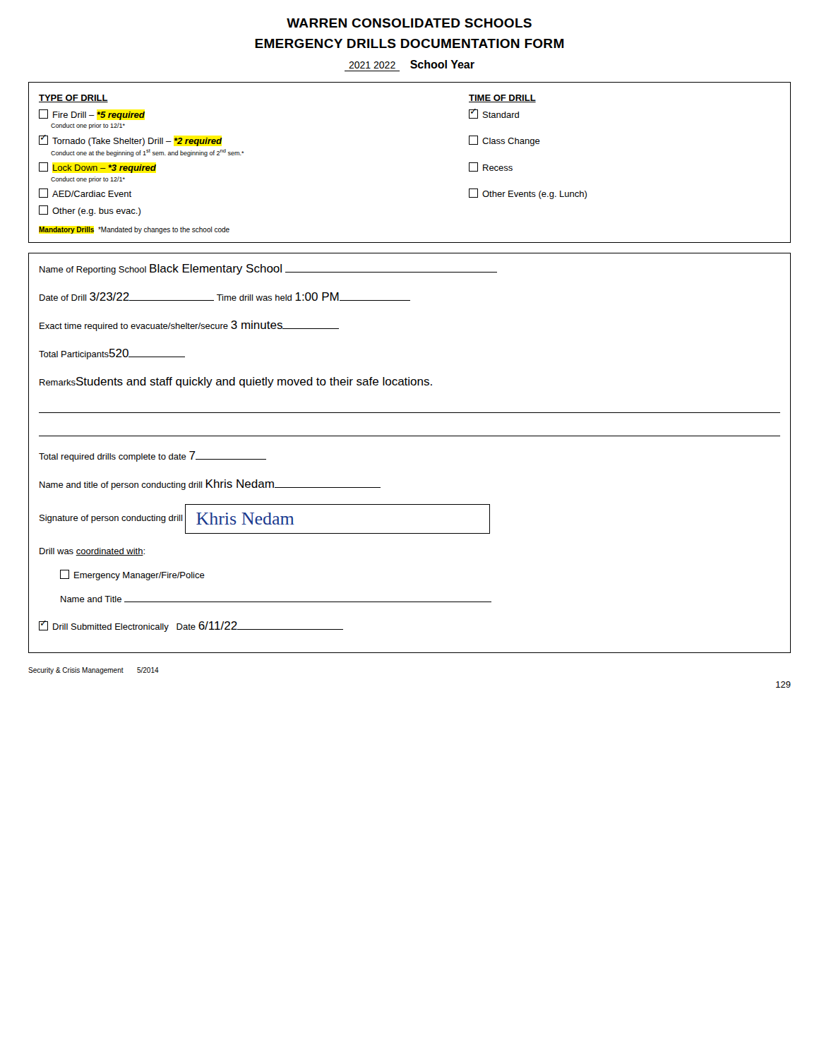WARREN CONSOLIDATED SCHOOLS
EMERGENCY DRILLS DOCUMENTATION FORM
2021 2022 School Year
| TYPE OF DRILL | TIME OF DRILL |
| Fire Drill – *5 required Conduct one prior to 12/1* | Standard |
| Tornado (Take Shelter) Drill – *2 required Conduct one at the beginning of 1 st sem. and beginning of 2 nd sem.* | Class Change |
| Lock Down – *3 required Conduct one prior to 12/1* | Recess |
| AED/Cardiac Event | Other Events (e.g. Lunch) |
| Other (e.g. bus evac.) | |
Mandatory Drills *Mandated by changes to the school code
Name of Reporting School Black Elementary School
Date of Drill 3/23/22 Time drill was held 1:00 PM
Exact time required to evacuate/shelter/secure 3 minutes
Total Participants520
RemarksStudents and staff quickly and quietly moved to their safe locations.
Total required drills complete to date 7
Name and title of person conducting drill Khris Nedam
Signature of person conducting drill Khris Nedam
Drill was coordinated with:
Emergency Manager/Fire/Police
Name and Title
Drill Submitted Electronically Date 6/11/22
Security & Crisis Management 5/2014
129